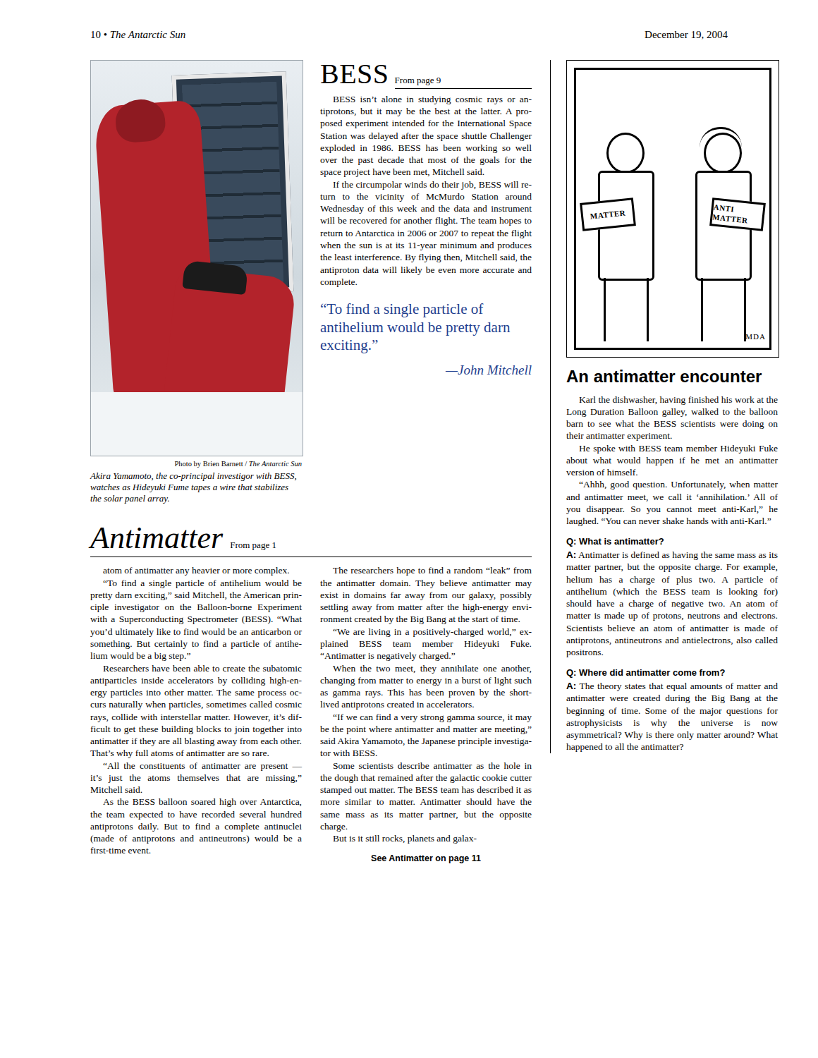10 • The Antarctic Sun
December 19, 2004
Photo by Brien Barnett / The Antarctic Sun
Akira Yamamoto, the co-principal investigor with BESS, watches as Hideyuki Fume tapes a wire that stabilizes the solar panel array.
BESS
From page 9
BESS isn’t alone in studying cosmic rays or antiprotons, but it may be the best at the latter. A proposed experiment intended for the International Space Station was delayed after the space shuttle Challenger exploded in 1986. BESS has been working so well over the past decade that most of the goals for the space project have been met, Mitchell said.
If the circumpolar winds do their job, BESS will return to the vicinity of McMurdo Station around Wednesday of this week and the data and instrument will be recovered for another flight. The team hopes to return to Antarctica in 2006 or 2007 to repeat the flight when the sun is at its 11-year minimum and produces the least interference. By flying then, Mitchell said, the antiproton data will likely be even more accurate and complete.
“To find a single particle of antihelium would be pretty darn exciting.” —John Mitchell
Antimatter
From page 1
atom of antimatter any heavier or more complex.
“To find a single particle of antihelium would be pretty darn exciting,” said Mitchell, the American principle investigator on the Balloon-borne Experiment with a Superconducting Spectrometer (BESS). “What you’d ultimately like to find would be an anticarbon or something. But certainly to find a particle of antihelium would be a big step.”
Researchers have been able to create the subatomic antiparticles inside accelerators by colliding high-energy particles into other matter. The same process occurs naturally when particles, sometimes called cosmic rays, collide with interstellar matter. However, it’s difficult to get these building blocks to join together into antimatter if they are all blasting away from each other. That’s why full atoms of antimatter are so rare.
“All the constituents of antimatter are present — it’s just the atoms themselves that are missing,” Mitchell said.
As the BESS balloon soared high over Antarctica, the team expected to have recorded several hundred antiprotons daily. But to find a complete antinuclei (made of antiprotons and antineutrons) would be a first-time event.
The researchers hope to find a random “leak” from the antimatter domain. They believe antimatter may exist in domains far away from our galaxy, possibly settling away from matter after the high-energy environment created by the Big Bang at the start of time.
“We are living in a positively-charged world,” explained BESS team member Hideyuki Fuke. “Antimatter is negatively charged.”
When the two meet, they annihilate one another, changing from matter to energy in a burst of light such as gamma rays. This has been proven by the short-lived antiprotons created in accelerators.
“If we can find a very strong gamma source, it may be the point where antimatter and matter are meeting,” said Akira Yamamoto, the Japanese principle investigator with BESS.
Some scientists describe antimatter as the hole in the dough that remained after the galactic cookie cutter stamped out matter. The BESS team has described it as more similar to matter. Antimatter should have the same mass as its matter partner, but the opposite charge.
But is it still rocks, planets and galax-
See Antimatter on page 11
MATTER
ANTI MATTER
MDA
An antimatter encounter
Karl the dishwasher, having finished his work at the Long Duration Balloon galley, walked to the balloon barn to see what the BESS scientists were doing on their antimatter experiment.
He spoke with BESS team member Hideyuki Fuke about what would happen if he met an antimatter version of himself.
“Ahhh, good question. Unfortunately, when matter and antimatter meet, we call it ‘annihilation.’ All of you disappear. So you cannot meet anti-Karl,” he laughed. “You can never shake hands with anti-Karl.”
Q: What is antimatter?
A: Antimatter is defined as having the same mass as its matter partner, but the opposite charge. For example, helium has a charge of plus two. A particle of antihelium (which the BESS team is looking for) should have a charge of negative two. An atom of matter is made up of protons, neutrons and electrons. Scientists believe an atom of antimatter is made of antiprotons, antineutrons and antielectrons, also called positrons.
Q: Where did antimatter come from?
A: The theory states that equal amounts of matter and antimatter were created during the Big Bang at the beginning of time. Some of the major questions for astrophysicists is why the universe is now asymmetrical? Why is there only matter around? What happened to all the antimatter?